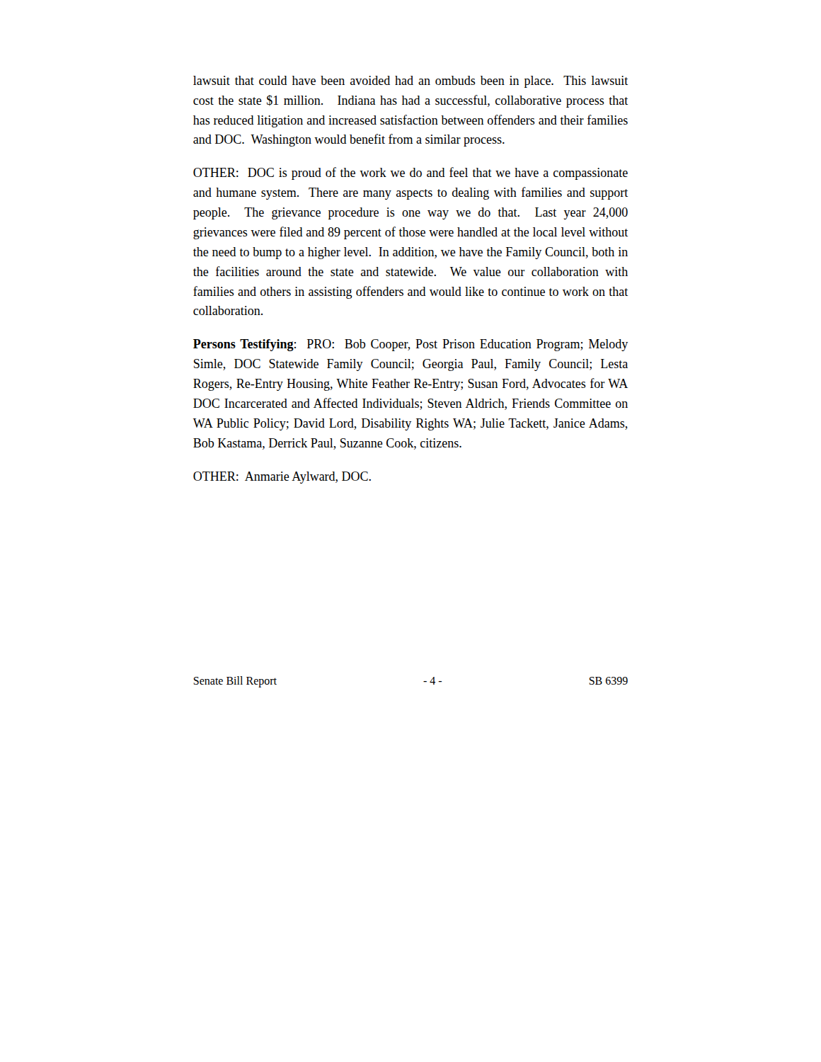lawsuit that could have been avoided had an ombuds been in place. This lawsuit cost the state $1 million. Indiana has had a successful, collaborative process that has reduced litigation and increased satisfaction between offenders and their families and DOC. Washington would benefit from a similar process.
OTHER: DOC is proud of the work we do and feel that we have a compassionate and humane system. There are many aspects to dealing with families and support people. The grievance procedure is one way we do that. Last year 24,000 grievances were filed and 89 percent of those were handled at the local level without the need to bump to a higher level. In addition, we have the Family Council, both in the facilities around the state and statewide. We value our collaboration with families and others in assisting offenders and would like to continue to work on that collaboration.
Persons Testifying: PRO: Bob Cooper, Post Prison Education Program; Melody Simle, DOC Statewide Family Council; Georgia Paul, Family Council; Lesta Rogers, Re-Entry Housing, White Feather Re-Entry; Susan Ford, Advocates for WA DOC Incarcerated and Affected Individuals; Steven Aldrich, Friends Committee on WA Public Policy; David Lord, Disability Rights WA; Julie Tackett, Janice Adams, Bob Kastama, Derrick Paul, Suzanne Cook, citizens.
OTHER: Anmarie Aylward, DOC.
Senate Bill Report
- 4 -
SB 6399